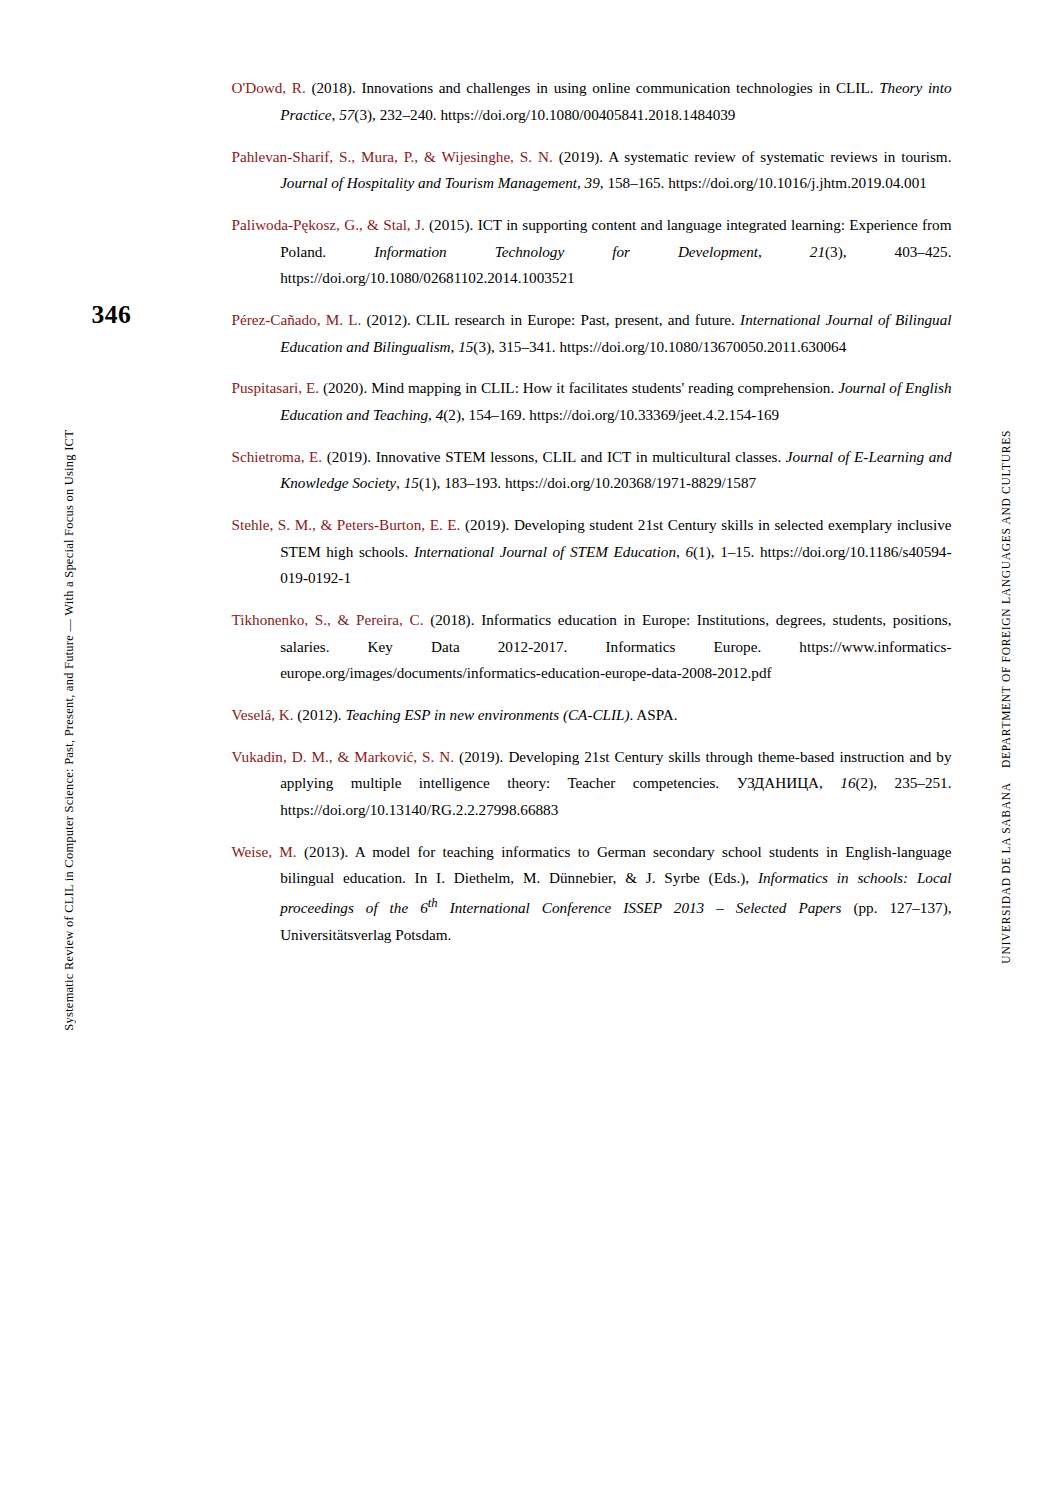346
Systematic Review of CLIL in Computer Science: Past, Present, and Future — With a Special Focus on Using ICT
Universidad de la Sabana Department of Foreign Languages and Cultures
O'Dowd, R. (2018). Innovations and challenges in using online communication technologies in CLIL. Theory into Practice, 57(3), 232–240. https://doi.org/10.1080/00405841.2018.1484039
Pahlevan-Sharif, S., Mura, P., & Wijesinghe, S. N. (2019). A systematic review of systematic reviews in tourism. Journal of Hospitality and Tourism Management, 39, 158–165. https://doi.org/10.1016/j.jhtm.2019.04.001
Paliwoda-Pękosz, G., & Stal, J. (2015). ICT in supporting content and language integrated learning: Experience from Poland. Information Technology for Development, 21(3), 403–425. https://doi.org/10.1080/02681102.2014.1003521
Pérez-Cañado, M. L. (2012). CLIL research in Europe: Past, present, and future. International Journal of Bilingual Education and Bilingualism, 15(3), 315–341. https://doi.org/10.1080/13670050.2011.630064
Puspitasari, E. (2020). Mind mapping in CLIL: How it facilitates students' reading comprehension. Journal of English Education and Teaching, 4(2), 154–169. https://doi.org/10.33369/jeet.4.2.154-169
Schietroma, E. (2019). Innovative STEM lessons, CLIL and ICT in multicultural classes. Journal of E-Learning and Knowledge Society, 15(1), 183–193. https://doi.org/10.20368/1971-8829/1587
Stehle, S. M., & Peters-Burton, E. E. (2019). Developing student 21st Century skills in selected exemplary inclusive STEM high schools. International Journal of STEM Education, 6(1), 1–15. https://doi.org/10.1186/s40594-019-0192-1
Tikhonenko, S., & Pereira, C. (2018). Informatics education in Europe: Institutions, degrees, students, positions, salaries. Key Data 2012-2017. Informatics Europe. https://www.informatics-europe.org/images/documents/informatics-education-europe-data-2008-2012.pdf
Veselá, K. (2012). Teaching ESP in new environments (CA-CLIL). ASPA.
Vukadin, D. M., & Marković, S. N. (2019). Developing 21st Century skills through theme-based instruction and by applying multiple intelligence theory: Teacher competencies. УЗДАНИЦА, 16(2), 235–251. https://doi.org/10.13140/RG.2.2.27998.66883
Weise, M. (2013). A model for teaching informatics to German secondary school students in English-language bilingual education. In I. Diethelm, M. Dünnebier, & J. Syrbe (Eds.), Informatics in schools: Local proceedings of the 6th International Conference ISSEP 2013 – Selected Papers (pp. 127–137), Universitätsverlag Potsdam.